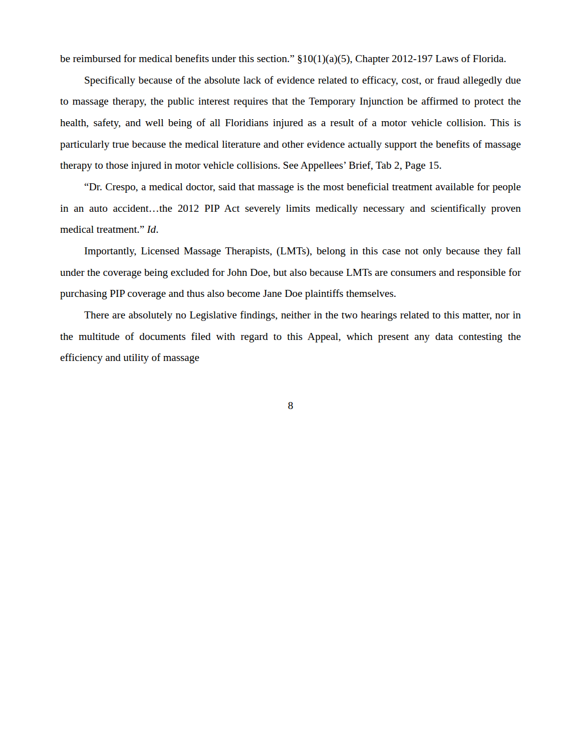be reimbursed for medical benefits under this section.” §10(1)(a)(5), Chapter 2012-197 Laws of Florida.
Specifically because of the absolute lack of evidence related to efficacy, cost, or fraud allegedly due to massage therapy, the public interest requires that the Temporary Injunction be affirmed to protect the health, safety, and well being of all Floridians injured as a result of a motor vehicle collision. This is particularly true because the medical literature and other evidence actually support the benefits of massage therapy to those injured in motor vehicle collisions. See Appellees’ Brief, Tab 2, Page 15.
“Dr. Crespo, a medical doctor, said that massage is the most beneficial treatment available for people in an auto accident…the 2012 PIP Act severely limits medically necessary and scientifically proven medical treatment.” Id.
Importantly, Licensed Massage Therapists, (LMTs), belong in this case not only because they fall under the coverage being excluded for John Doe, but also because LMTs are consumers and responsible for purchasing PIP coverage and thus also become Jane Doe plaintiffs themselves.
There are absolutely no Legislative findings, neither in the two hearings related to this matter, nor in the multitude of documents filed with regard to this Appeal, which present any data contesting the efficiency and utility of massage
8